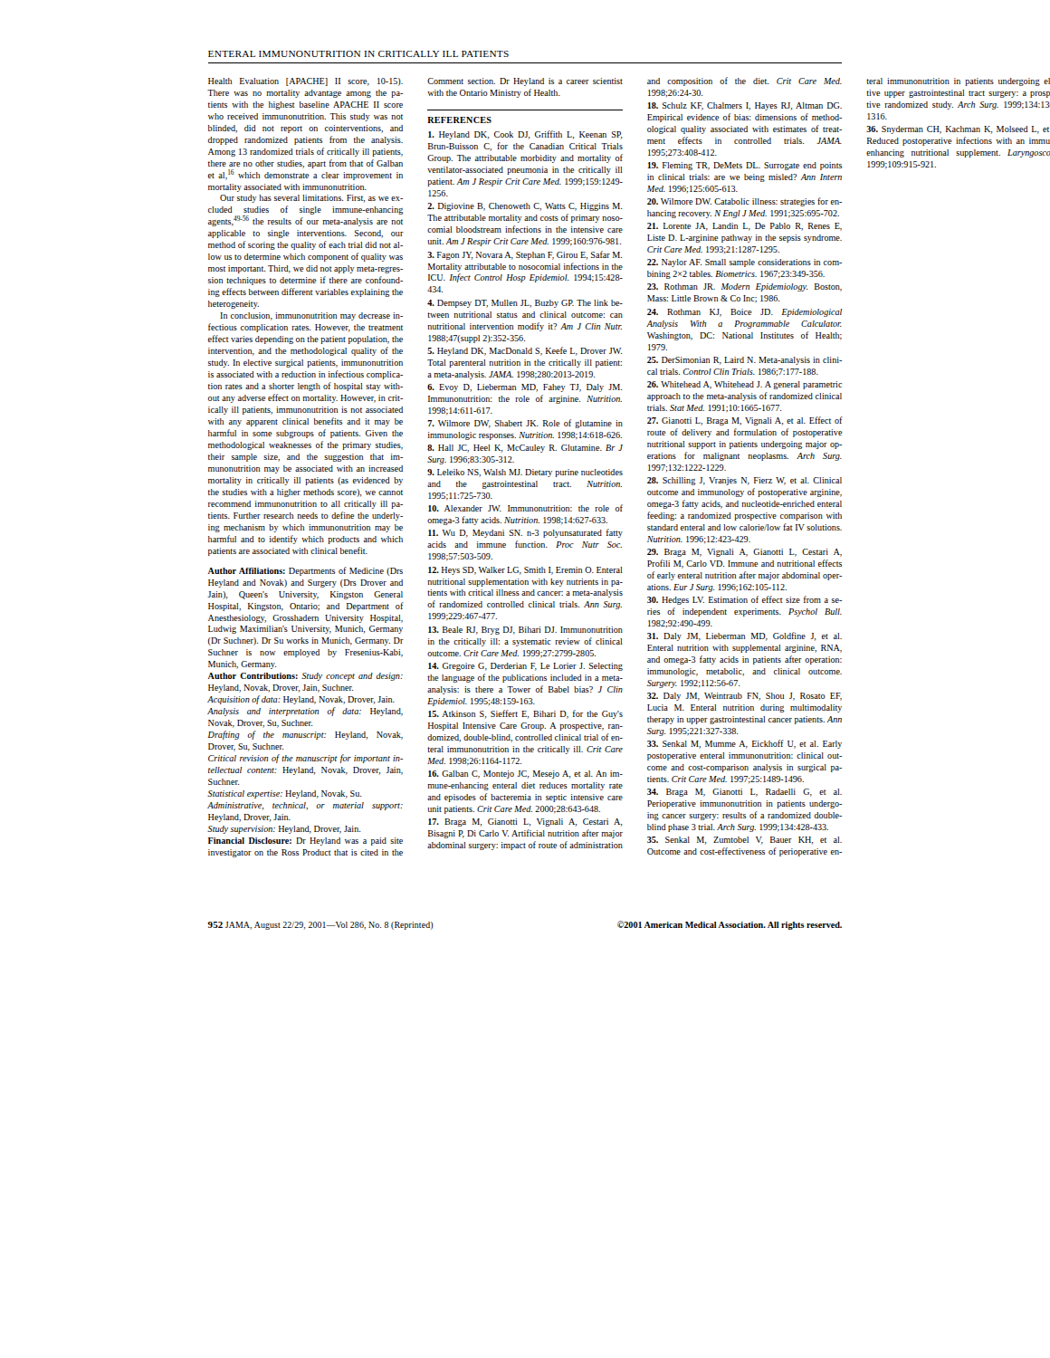Enteral Immunonutrition in Critically Ill Patients
Health Evaluation [APACHE] II score, 10-15). There was no mortality advantage among the patients with the highest baseline APACHE II score who received immunonutrition. This study was not blinded, did not report on cointerventions, and dropped randomized patients from the analysis. Among 13 randomized trials of critically ill patients, there are no other studies, apart from that of Galban et al,16 which demonstrate a clear improvement in mortality associated with immunonutrition.
Our study has several limitations. First, as we excluded studies of single immune-enhancing agents,49-56 the results of our meta-analysis are not applicable to single interventions. Second, our method of scoring the quality of each trial did not allow us to determine which component of quality was most important. Third, we did not apply meta-regression techniques to determine if there are confounding effects between different variables explaining the heterogeneity.
In conclusion, immunonutrition may decrease infectious complication rates. However, the treatment effect varies depending on the patient population, the intervention, and the methodological quality of the study. In elective surgical patients, immunonutrition is associated with a reduction in infectious complication rates and a shorter length of hospital stay without any adverse effect on mortality. However, in critically ill patients, immunonutrition is not associated with any apparent clinical benefits and it may be harmful in some subgroups of patients. Given the methodological weaknesses of the primary studies, their sample size, and the suggestion that immunonutrition may be associated with an increased mortality in critically ill patients (as evidenced by the studies with a higher methods score), we cannot recommend immunonutrition to all critically ill patients. Further research needs to define the underlying mechanism by which immunonutrition may be harmful and to identify which products and which patients are associated with clinical benefit.
Author Affiliations: Departments of Medicine (Drs Heyland and Novak) and Surgery (Drs Drover and Jain), Queen's University, Kingston General Hospital, Kingston, Ontario; and Department of Anesthesiology, Grosshadern University Hospital, Ludwig Maximilian's University, Munich, Germany (Dr Suchner). Dr Su works in Munich, Germany. Dr Suchner is now employed by Fresenius-Kabi, Munich, Germany.
Author Contributions: Study concept and design: Heyland, Novak, Drover, Jain, Suchner.
Acquisition of data: Heyland, Novak, Drover, Jain.
Analysis and interpretation of data: Heyland, Novak, Drover, Su, Suchner.
Drafting of the manuscript: Heyland, Novak, Drover, Su, Suchner.
Critical revision of the manuscript for important intellectual content: Heyland, Novak, Drover, Jain, Suchner.
Statistical expertise: Heyland, Novak, Su.
Administrative, technical, or material support: Heyland, Drover, Jain.
Study supervision: Heyland, Drover, Jain.
Financial Disclosure: Dr Heyland was a paid site investigator on the Ross Product that is cited in the Comment section. Dr Heyland is a career scientist with the Ontario Ministry of Health.
REFERENCES
1. Heyland DK, Cook DJ, Griffith L, Keenan SP, Brun-Buisson C, for the Canadian Critical Trials Group. The attributable morbidity and mortality of ventilator-associated pneumonia in the critically ill patient. Am J Respir Crit Care Med. 1999;159:1249-1256.
2. Digiovine B, Chenoweth C, Watts C, Higgins M. The attributable mortality and costs of primary nosocomial bloodstream infections in the intensive care unit. Am J Respir Crit Care Med. 1999;160:976-981.
3. Fagon JY, Novara A, Stephan F, Girou E, Safar M. Mortality attributable to nosocomial infections in the ICU. Infect Control Hosp Epidemiol. 1994;15:428-434.
4. Dempsey DT, Mullen JL, Buzby GP. The link between nutritional status and clinical outcome: can nutritional intervention modify it? Am J Clin Nutr. 1988;47(suppl 2):352-356.
5. Heyland DK, MacDonald S, Keefe L, Drover JW. Total parenteral nutrition in the critically ill patient: a meta-analysis. JAMA. 1998;280:2013-2019.
6. Evoy D, Lieberman MD, Fahey TJ, Daly JM. Immunonutrition: the role of arginine. Nutrition. 1998;14:611-617.
7. Wilmore DW, Shabert JK. Role of glutamine in immunologic responses. Nutrition. 1998;14:618-626.
8. Hall JC, Heel K, McCauley R. Glutamine. Br J Surg. 1996;83:305-312.
9. Leleiko NS, Walsh MJ. Dietary purine nucleotides and the gastrointestinal tract. Nutrition. 1995;11:725-730.
10. Alexander JW. Immunonutrition: the role of omega-3 fatty acids. Nutrition. 1998;14:627-633.
11. Wu D, Meydani SN. n-3 polyunsaturated fatty acids and immune function. Proc Nutr Soc. 1998;57:503-509.
12. Heys SD, Walker LG, Smith I, Eremin O. Enteral nutritional supplementation with key nutrients in patients with critical illness and cancer: a meta-analysis of randomized controlled clinical trials. Ann Surg. 1999;229:467-477.
13. Beale RJ, Bryg DJ, Bihari DJ. Immunonutrition in the critically ill: a systematic review of clinical outcome. Crit Care Med. 1999;27:2799-2805.
14. Gregoire G, Derderian F, Le Lorier J. Selecting the language of the publications included in a meta-analysis: is there a Tower of Babel bias? J Clin Epidemiol. 1995;48:159-163.
15. Atkinson S, Sieffert E, Bihari D, for the Guy's Hospital Intensive Care Group. A prospective, randomized, double-blind, controlled clinical trial of enteral immunonutrition in the critically ill. Crit Care Med. 1998;26:1164-1172.
16. Galban C, Montejo JC, Mesejo A, et al. An immune-enhancing enteral diet reduces mortality rate and episodes of bacteremia in septic intensive care unit patients. Crit Care Med. 2000;28:643-648.
17. Braga M, Gianotti L, Vignali A, Cestari A, Bisagni P, Di Carlo V. Artificial nutrition after major abdominal surgery: impact of route of administration and composition of the diet. Crit Care Med. 1998;26:24-30.
18. Schulz KF, Chalmers I, Hayes RJ, Altman DG. Empirical evidence of bias: dimensions of methodological quality associated with estimates of treatment effects in controlled trials. JAMA. 1995;273:408-412.
19. Fleming TR, DeMets DL. Surrogate end points in clinical trials: are we being misled? Ann Intern Med. 1996;125:605-613.
20. Wilmore DW. Catabolic illness: strategies for enhancing recovery. N Engl J Med. 1991;325:695-702.
21. Lorente JA, Landin L, De Pablo R, Renes E, Liste D. L-arginine pathway in the sepsis syndrome. Crit Care Med. 1993;21:1287-1295.
22. Naylor AF. Small sample considerations in combining 2×2 tables. Biometrics. 1967;23:349-356.
23. Rothman JR. Modern Epidemiology. Boston, Mass: Little Brown & Co Inc; 1986.
24. Rothman KJ, Boice JD. Epidemiological Analysis With a Programmable Calculator. Washington, DC: National Institutes of Health; 1979.
25. DerSimonian R, Laird N. Meta-analysis in clinical trials. Control Clin Trials. 1986;7:177-188.
26. Whitehead A, Whitehead J. A general parametric approach to the meta-analysis of randomized clinical trials. Stat Med. 1991;10:1665-1677.
27. Gianotti L, Braga M, Vignali A, et al. Effect of route of delivery and formulation of postoperative nutritional support in patients undergoing major operations for malignant neoplasms. Arch Surg. 1997;132:1222-1229.
28. Schilling J, Vranjes N, Fierz W, et al. Clinical outcome and immunology of postoperative arginine, omega-3 fatty acids, and nucleotide-enriched enteral feeding: a randomized prospective comparison with standard enteral and low calorie/low fat IV solutions. Nutrition. 1996;12:423-429.
29. Braga M, Vignali A, Gianotti L, Cestari A, Profili M, Carlo VD. Immune and nutritional effects of early enteral nutrition after major abdominal operations. Eur J Surg. 1996;162:105-112.
30. Hedges LV. Estimation of effect size from a series of independent experiments. Psychol Bull. 1982;92:490-499.
31. Daly JM, Lieberman MD, Goldfine J, et al. Enteral nutrition with supplemental arginine, RNA, and omega-3 fatty acids in patients after operation: immunologic, metabolic, and clinical outcome. Surgery. 1992;112:56-67.
32. Daly JM, Weintraub FN, Shou J, Rosato EF, Lucia M. Enteral nutrition during multimodality therapy in upper gastrointestinal cancer patients. Ann Surg. 1995;221:327-338.
33. Senkal M, Mumme A, Eickhoff U, et al. Early postoperative enteral immunonutrition: clinical outcome and cost-comparison analysis in surgical patients. Crit Care Med. 1997;25:1489-1496.
34. Braga M, Gianotti L, Radaelli G, et al. Perioperative immunonutrition in patients undergoing cancer surgery: results of a randomized double-blind phase 3 trial. Arch Surg. 1999;134:428-433.
35. Senkal M, Zumtobel V, Bauer KH, et al. Outcome and cost-effectiveness of perioperative enteral immunonutrition in patients undergoing elective upper gastrointestinal tract surgery: a prospective randomized study. Arch Surg. 1999;134:1309-1316.
36. Snyderman CH, Kachman K, Molseed L, et al. Reduced postoperative infections with an immune-enhancing nutritional supplement. Laryngoscope. 1999;109:915-921.
952 JAMA, August 22/29, 2001—Vol 286, No. 8 (Reprinted)
©2001 American Medical Association. All rights reserved.